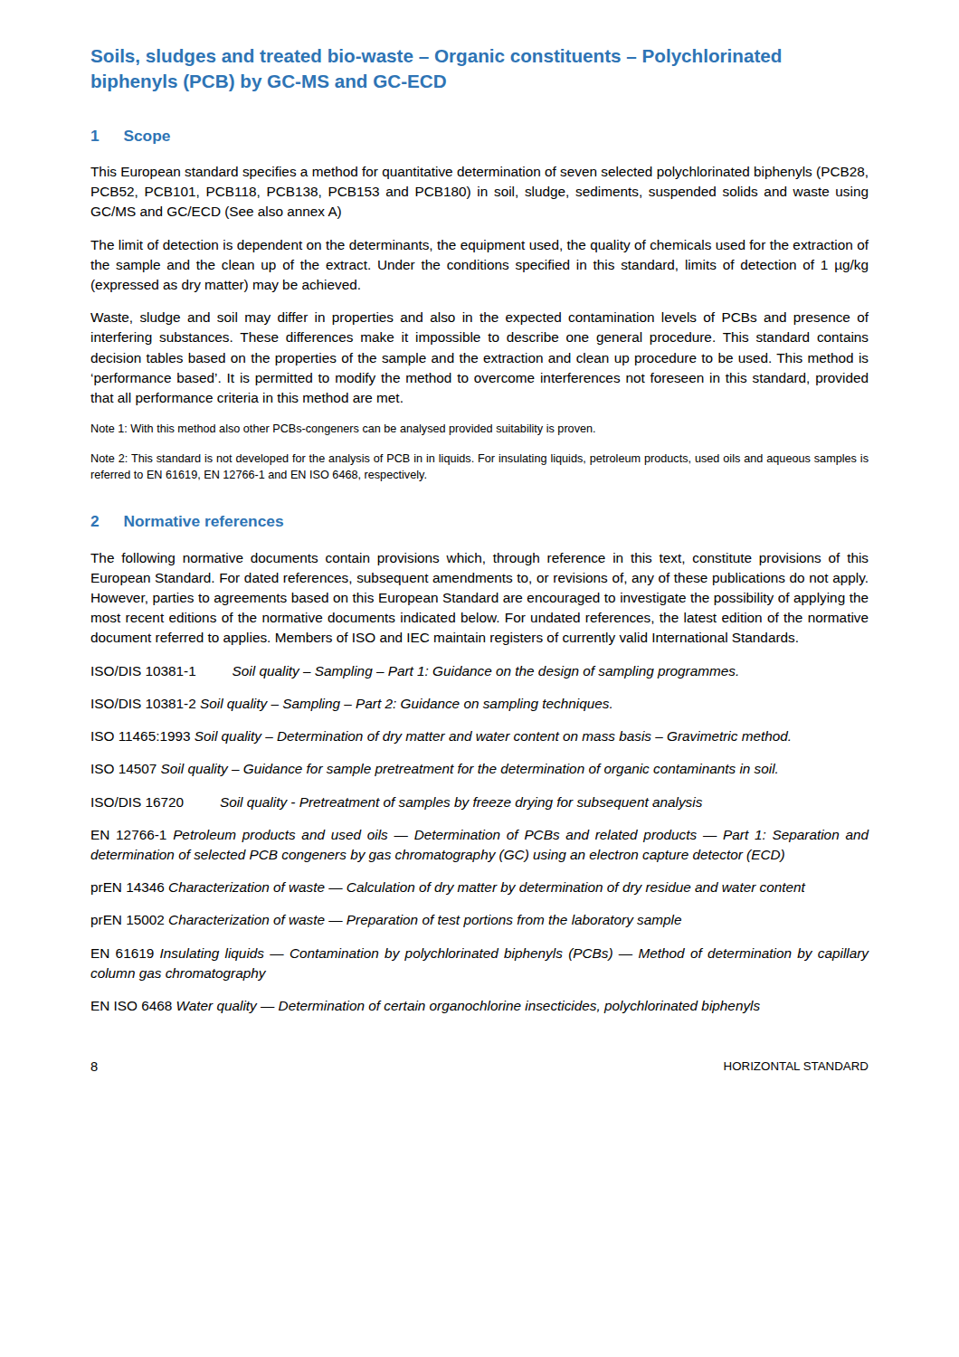Soils, sludges and treated bio-waste – Organic constituents – Polychlorinated biphenyls (PCB) by GC-MS and GC-ECD
1 Scope
This European standard specifies a method for quantitative determination of seven selected polychlorinated biphenyls (PCB28, PCB52, PCB101, PCB118, PCB138, PCB153 and PCB180) in soil, sludge, sediments, suspended solids and waste using GC/MS and GC/ECD (See also annex A)
The limit of detection is dependent on the determinants, the equipment used, the quality of chemicals used for the extraction of the sample and the clean up of the extract. Under the conditions specified in this standard, limits of detection of 1 µg/kg (expressed as dry matter) may be achieved.
Waste, sludge and soil may differ in properties and also in the expected contamination levels of PCBs and presence of interfering substances. These differences make it impossible to describe one general procedure. This standard contains decision tables based on the properties of the sample and the extraction and clean up procedure to be used. This method is ‘performance based’. It is permitted to modify the method to overcome interferences not foreseen in this standard, provided that all performance criteria in this method are met.
Note 1: With this method also other PCBs-congeners can be analysed provided suitability is proven.
Note 2: This standard is not developed for the analysis of PCB in in liquids. For insulating liquids, petroleum products, used oils and aqueous samples is referred to EN 61619, EN 12766-1 and EN ISO 6468, respectively.
2 Normative references
The following normative documents contain provisions which, through reference in this text, constitute provisions of this European Standard. For dated references, subsequent amendments to, or revisions of, any of these publications do not apply. However, parties to agreements based on this European Standard are encouraged to investigate the possibility of applying the most recent editions of the normative documents indicated below. For undated references, the latest edition of the normative document referred to applies. Members of ISO and IEC maintain registers of currently valid International Standards.
ISO/DIS 10381-1 Soil quality – Sampling – Part 1: Guidance on the design of sampling programmes.
ISO/DIS 10381-2 Soil quality – Sampling – Part 2: Guidance on sampling techniques.
ISO 11465:1993 Soil quality – Determination of dry matter and water content on mass basis – Gravimetric method.
ISO 14507 Soil quality – Guidance for sample pretreatment for the determination of organic contaminants in soil.
ISO/DIS 16720 Soil quality - Pretreatment of samples by freeze drying for subsequent analysis
EN 12766-1 Petroleum products and used oils — Determination of PCBs and related products — Part 1: Separation and determination of selected PCB congeners by gas chromatography (GC) using an electron capture detector (ECD)
prEN 14346 Characterization of waste — Calculation of dry matter by determination of dry residue and water content
prEN 15002 Characterization of waste — Preparation of test portions from the laboratory sample
EN 61619 Insulating liquids — Contamination by polychlorinated biphenyls (PCBs) — Method of determination by capillary column gas chromatography
EN ISO 6468 Water quality — Determination of certain organochlorine insecticides, polychlorinated biphenyls
8
HORIZONTAL STANDARD